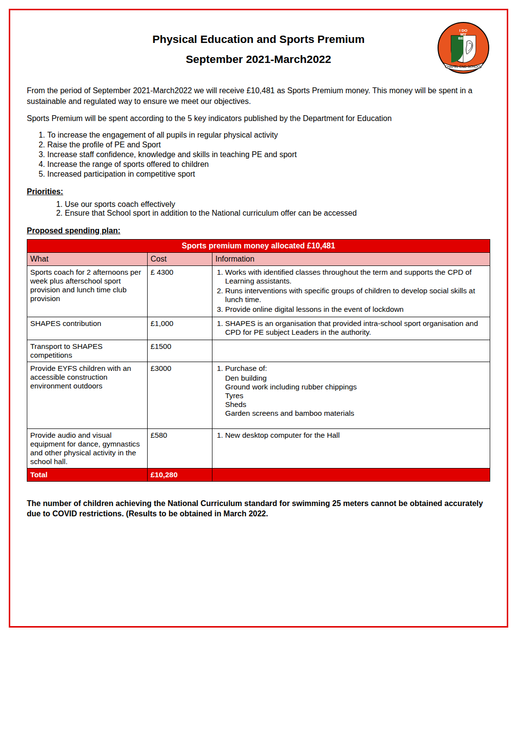I DO MY BEST CHAPEL END SCHOOL
Physical Education and Sports Premium
September 2021-March2022
From the period of September 2021-March2022 we will receive £10,481 as Sports Premium money. This money will be spent in a sustainable and regulated way to ensure we meet our objectives.
Sports Premium will be spent according to the 5 key indicators published by the Department for Education
To increase the engagement of all pupils in regular physical activity
Raise the profile of PE and Sport
Increase staff confidence, knowledge and skills in teaching PE and sport
Increase the range of sports offered to children
Increased participation in competitive sport
Priorities:
Use our sports coach effectively
Ensure that School sport in addition to the National curriculum offer can be accessed
Proposed spending plan:
| Sports premium money allocated £10,481 |
| --- |
| What | Cost | Information |
| Sports coach for 2 afternoons per week plus afterschool sport provision and lunch time club provision | £ 4300 | Works with identified classes throughout the term and supports the CPD of Learning assistants. Runs interventions with specific groups of children to develop social skills at lunch time. Provide online digital lessons in the event of lockdown |
| SHAPES contribution | £1,000 | SHAPES is an organisation that provided intra-school sport organisation and CPD for PE subject Leaders in the authority. |
| Transport to SHAPES competitions | £1500 | |
| Provide EYFS children with an accessible construction environment outdoors | £3000 | Purchase of: Den building Ground work including rubber chippings Tyres Sheds Garden screens and bamboo materials |
| Provide audio and visual equipment for dance, gymnastics and other physical activity in the school hall. | £580 | New desktop computer for the Hall |
| Total | £10,280 | |
The number of children achieving the National Curriculum standard for swimming 25 meters cannot be obtained accurately due to COVID restrictions. (Results to be obtained in March 2022.